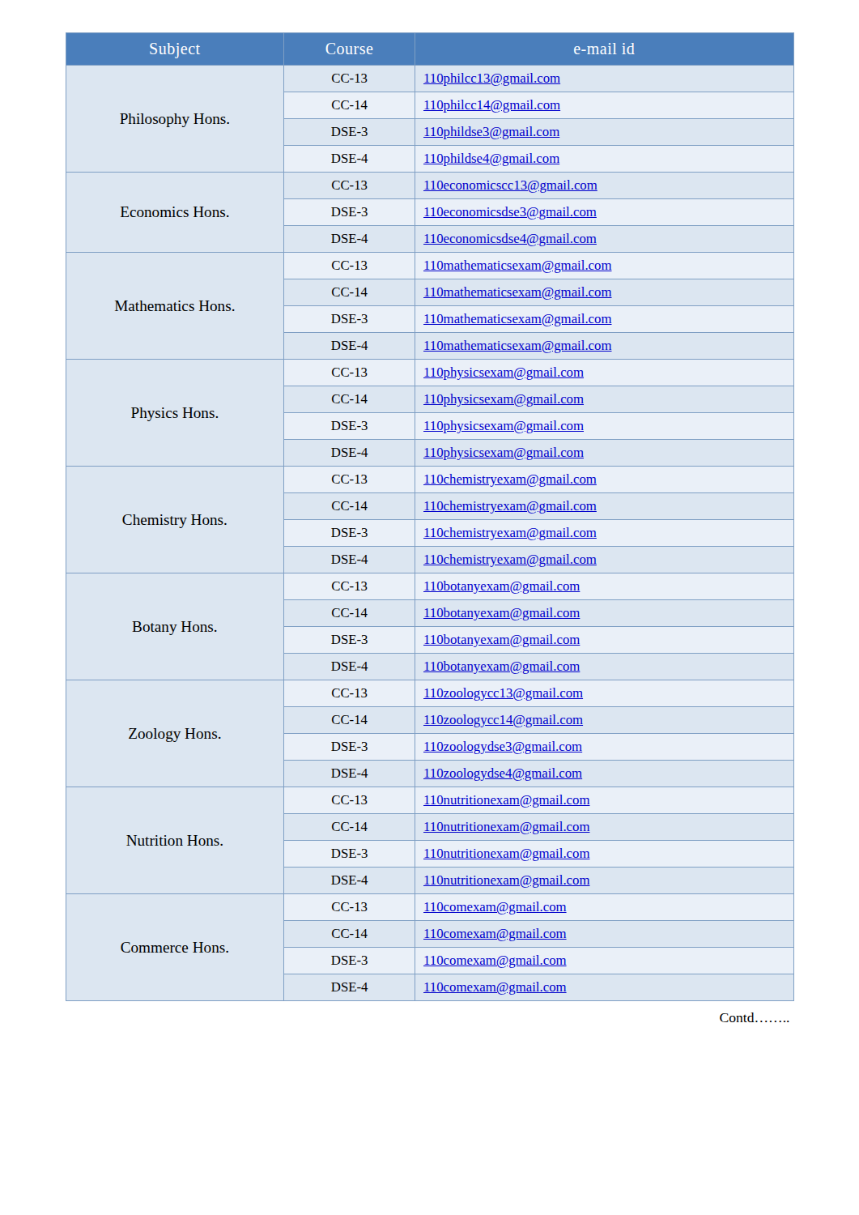| Subject | Course | e-mail id |
| --- | --- | --- |
| Philosophy Hons. | CC-13 | 110philcc13@gmail.com |
| CC-14 | 110philcc14@gmail.com |
| DSE-3 | 110phildse3@gmail.com |
| DSE-4 | 110phildse4@gmail.com |
| Economics Hons. | CC-13 | 110economicscc13@gmail.com |
| DSE-3 | 110economicsdse3@gmail.com |
| DSE-4 | 110economicsdse4@gmail.com |
| Mathematics Hons. | CC-13 | 110mathematicsexam@gmail.com |
| CC-14 | 110mathematicsexam@gmail.com |
| DSE-3 | 110mathematicsexam@gmail.com |
| DSE-4 | 110mathematicsexam@gmail.com |
| Physics Hons. | CC-13 | 110physicsexam@gmail.com |
| CC-14 | 110physicsexam@gmail.com |
| DSE-3 | 110physicsexam@gmail.com |
| DSE-4 | 110physicsexam@gmail.com |
| Chemistry Hons. | CC-13 | 110chemistryexam@gmail.com |
| CC-14 | 110chemistryexam@gmail.com |
| DSE-3 | 110chemistryexam@gmail.com |
| DSE-4 | 110chemistryexam@gmail.com |
| Botany Hons. | CC-13 | 110botanyexam@gmail.com |
| CC-14 | 110botanyexam@gmail.com |
| DSE-3 | 110botanyexam@gmail.com |
| DSE-4 | 110botanyexam@gmail.com |
| Zoology Hons. | CC-13 | 110zoologycc13@gmail.com |
| CC-14 | 110zoologycc14@gmail.com |
| DSE-3 | 110zoologydse3@gmail.com |
| DSE-4 | 110zoologydse4@gmail.com |
| Nutrition Hons. | CC-13 | 110nutritionexam@gmail.com |
| CC-14 | 110nutritionexam@gmail.com |
| DSE-3 | 110nutritionexam@gmail.com |
| DSE-4 | 110nutritionexam@gmail.com |
| Commerce Hons. | CC-13 | 110comexam@gmail.com |
| CC-14 | 110comexam@gmail.com |
| DSE-3 | 110comexam@gmail.com |
| DSE-4 | 110comexam@gmail.com |
Contd……..